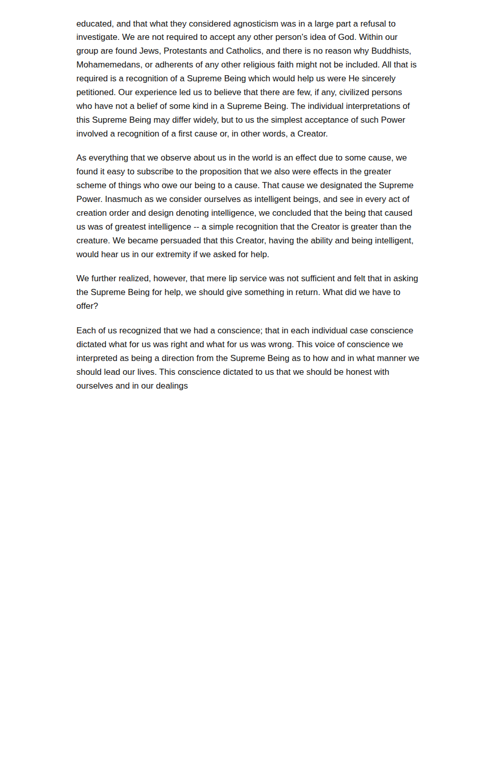educated, and that what they considered agnosticism was in a large part a refusal to investigate. We are not required to accept any other person's idea of God. Within our group are found Jews, Protestants and Catholics, and there is no reason why Buddhists, Mohamemedans, or adherents of any other religious faith might not be included. All that is required is a recognition of a Supreme Being which would help us were He sincerely petitioned. Our experience led us to believe that there are few, if any, civilized persons who have not a belief of some kind in a Supreme Being. The individual interpretations of this Supreme Being may differ widely, but to us the simplest acceptance of such Power involved a recognition of a first cause or, in other words, a Creator.
As everything that we observe about us in the world is an effect due to some cause, we found it easy to subscribe to the proposition that we also were effects in the greater scheme of things who owe our being to a cause. That cause we designated the Supreme Power. Inasmuch as we consider ourselves as intelligent beings, and see in every act of creation order and design denoting intelligence, we concluded that the being that caused us was of greatest intelligence -- a simple recognition that the Creator is greater than the creature. We became persuaded that this Creator, having the ability and being intelligent, would hear us in our extremity if we asked for help.
We further realized, however, that mere lip service was not sufficient and felt that in asking the Supreme Being for help, we should give something in return. What did we have to offer?
Each of us recognized that we had a conscience; that in each individual case conscience dictated what for us was right and what for us was wrong. This voice of conscience we interpreted as being a direction from the Supreme Being as to how and in what manner we should lead our lives. This conscience dictated to us that we should be honest with ourselves and in our dealings